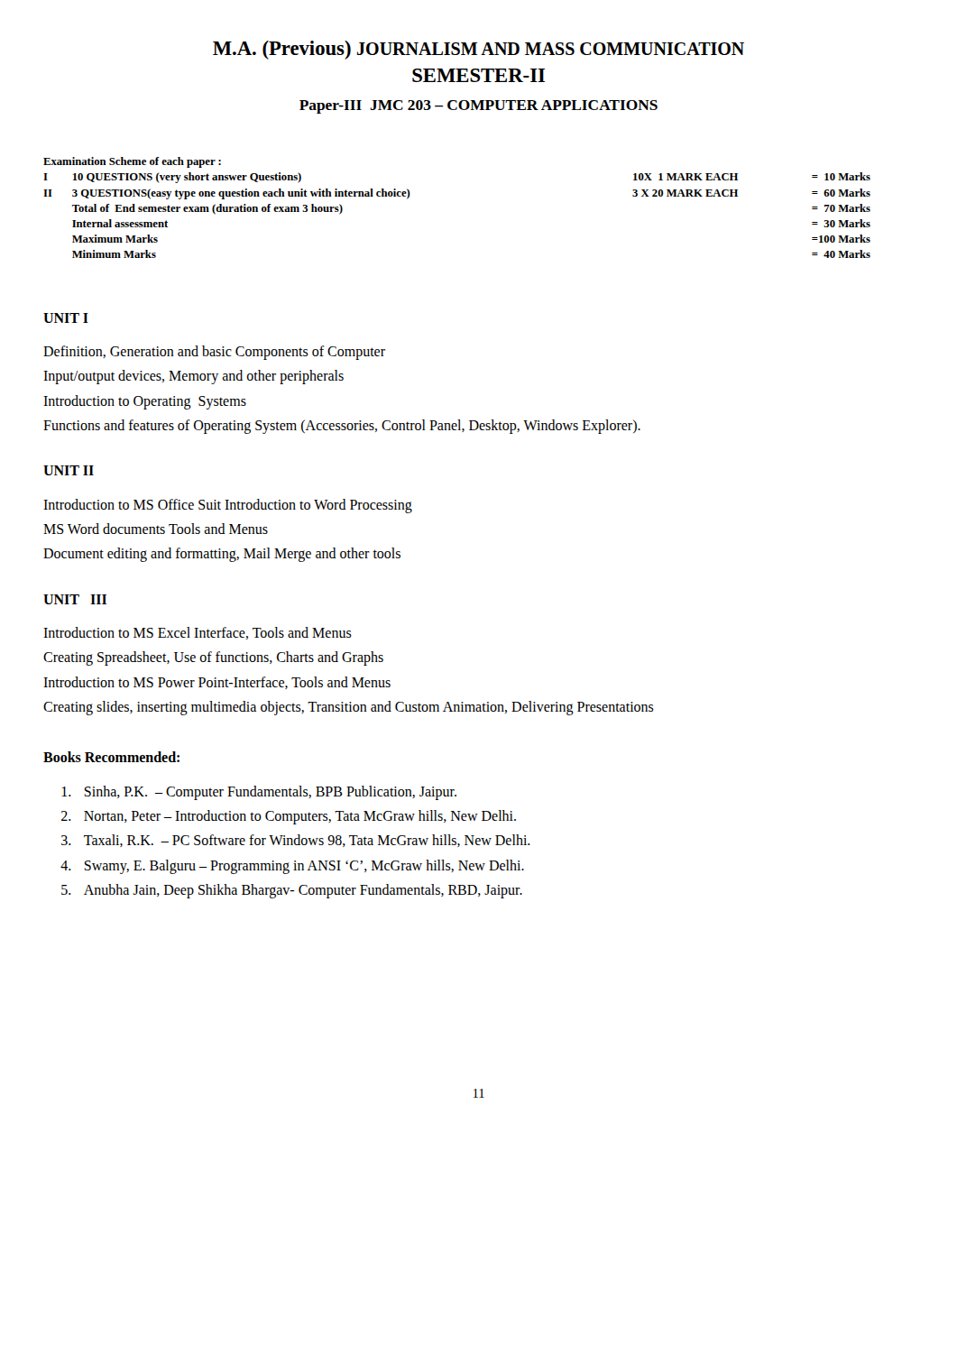M.A. (Previous) JOURNALISM AND MASS COMMUNICATION
SEMESTER-II
Paper-III JMC 203 – COMPUTER APPLICATIONS
Examination Scheme of each paper :
| I | 10 QUESTIONS (very short answer Questions) | 10X 1 MARK EACH | = 10 Marks |
| II | 3 QUESTIONS(easy type one question each unit with internal choice) | 3 X 20 MARK EACH | = 60 Marks |
| | Total of End semester exam (duration of exam 3 hours) | | = 70 Marks |
| | Internal assessment | | = 30 Marks |
| | Maximum Marks | | =100 Marks |
| | Minimum Marks | | = 40 Marks |
UNIT I
Definition, Generation and basic Components of Computer
Input/output devices, Memory and other peripherals
Introduction to Operating Systems
Functions and features of Operating System (Accessories, Control Panel, Desktop, Windows Explorer).
UNIT II
Introduction to MS Office Suit Introduction to Word Processing
MS Word documents Tools and Menus
Document editing and formatting, Mail Merge and other tools
UNIT III
Introduction to MS Excel Interface, Tools and Menus
Creating Spreadsheet, Use of functions, Charts and Graphs
Introduction to MS Power Point-Interface, Tools and Menus
Creating slides, inserting multimedia objects, Transition and Custom Animation, Delivering Presentations
Books Recommended:
Sinha, P.K. – Computer Fundamentals, BPB Publication, Jaipur.
Nortan, Peter – Introduction to Computers, Tata McGraw hills, New Delhi.
Taxali, R.K. – PC Software for Windows 98, Tata McGraw hills, New Delhi.
Swamy, E. Balguru – Programming in ANSI ‘C’, McGraw hills, New Delhi.
Anubha Jain, Deep Shikha Bhargav- Computer Fundamentals, RBD, Jaipur.
11